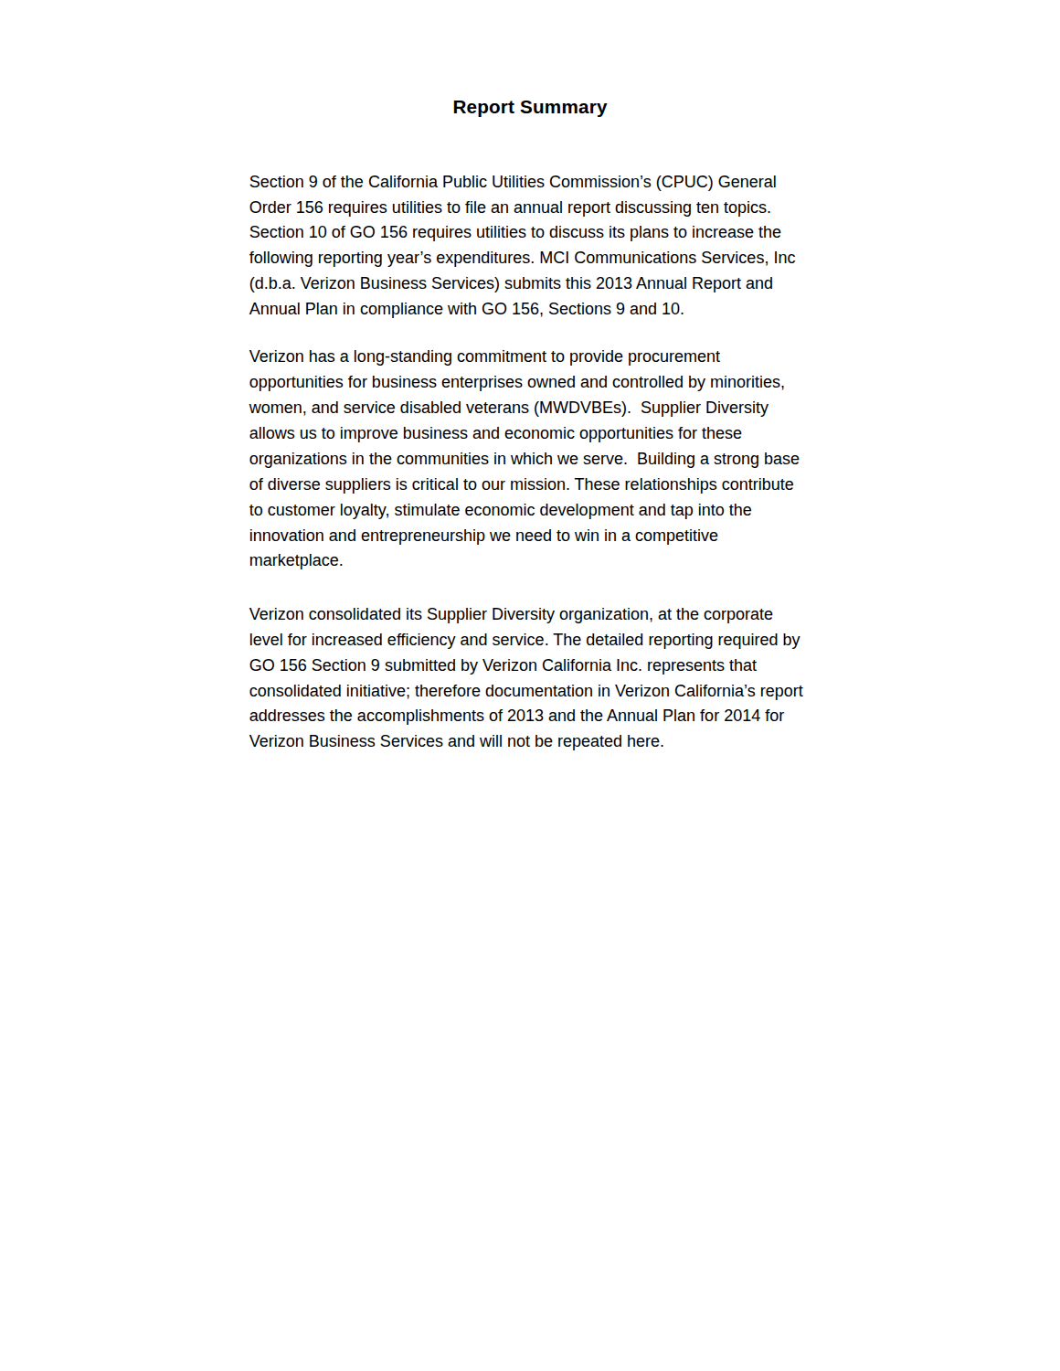Report Summary
Section 9 of the California Public Utilities Commission’s (CPUC) General Order 156 requires utilities to file an annual report discussing ten topics. Section 10 of GO 156 requires utilities to discuss its plans to increase the following reporting year’s expenditures. MCI Communications Services, Inc (d.b.a. Verizon Business Services) submits this 2013 Annual Report and Annual Plan in compliance with GO 156, Sections 9 and 10.
Verizon has a long-standing commitment to provide procurement opportunities for business enterprises owned and controlled by minorities, women, and service disabled veterans (MWDVBEs). Supplier Diversity allows us to improve business and economic opportunities for these organizations in the communities in which we serve. Building a strong base of diverse suppliers is critical to our mission. These relationships contribute to customer loyalty, stimulate economic development and tap into the innovation and entrepreneurship we need to win in a competitive marketplace.
Verizon consolidated its Supplier Diversity organization, at the corporate level for increased efficiency and service. The detailed reporting required by GO 156 Section 9 submitted by Verizon California Inc. represents that consolidated initiative; therefore documentation in Verizon California’s report addresses the accomplishments of 2013 and the Annual Plan for 2014 for Verizon Business Services and will not be repeated here.